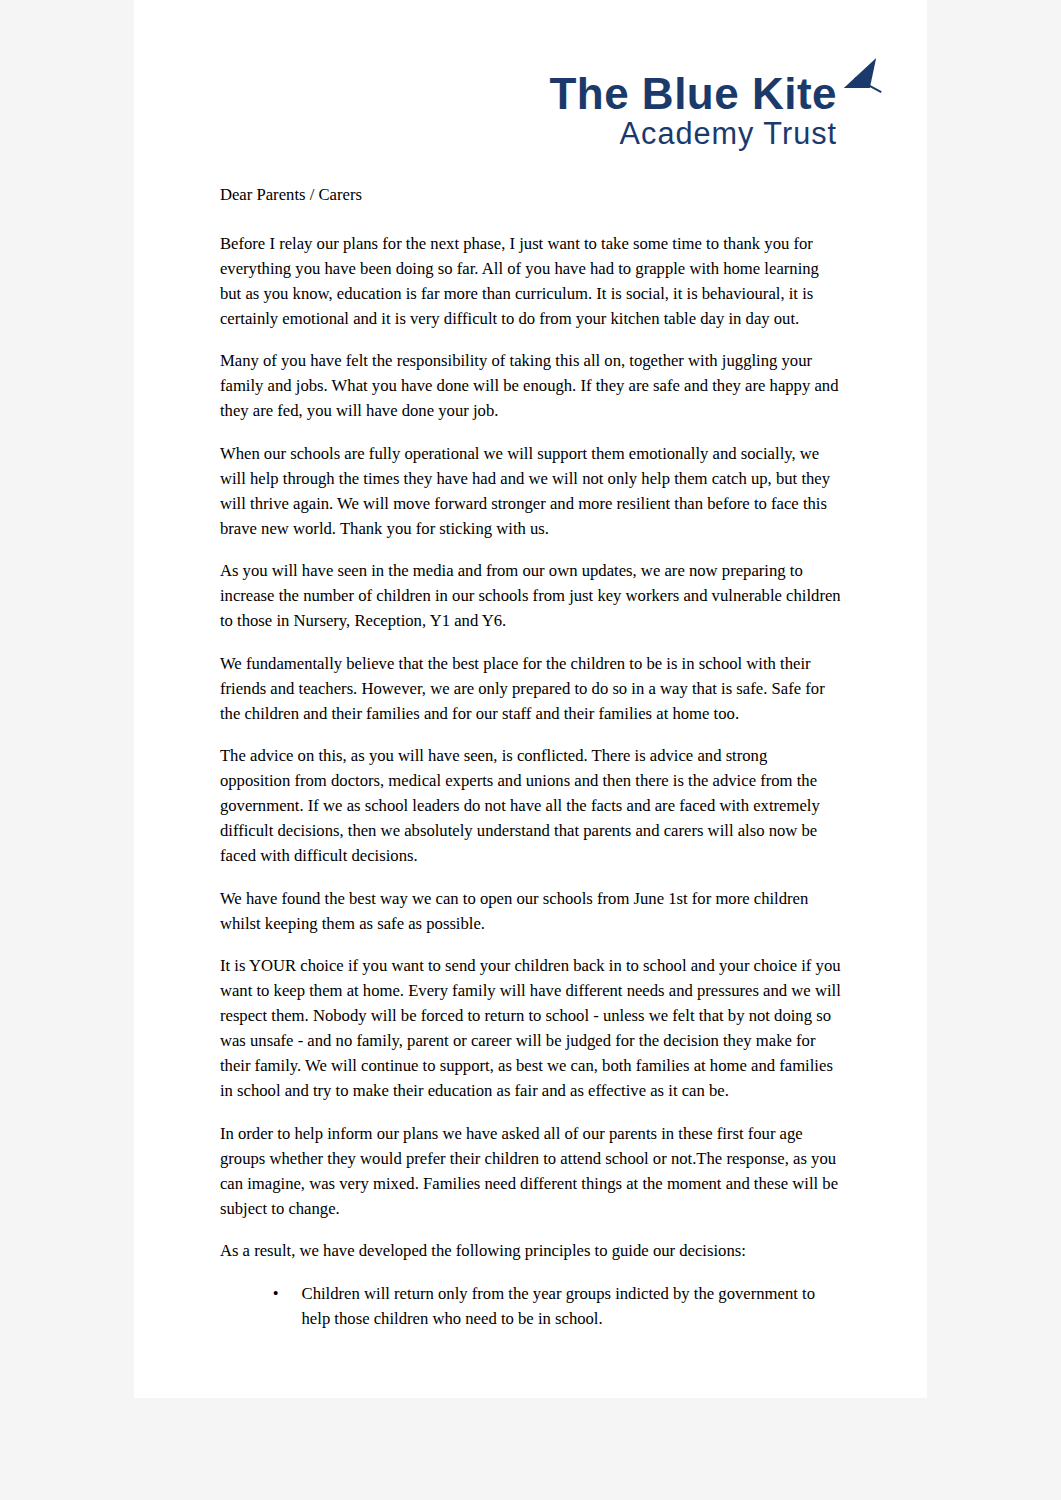The Blue Kite Academy Trust
Dear Parents / Carers
Before I relay our plans for the next phase, I just want to take some time to thank you for everything you have been doing so far. All of you have had to grapple with home learning but as you know, education is far more than curriculum. It is social, it is behavioural, it is certainly emotional and it is very difficult to do from your kitchen table day in day out.
Many of you have felt the responsibility of taking this all on, together with juggling your family and jobs. What you have done will be enough. If they are safe and they are happy and they are fed, you will have done your job.
When our schools are fully operational we will support them emotionally and socially, we will help through the times they have had and we will not only help them catch up, but they will thrive again. We will move forward stronger and more resilient than before to face this brave new world. Thank you for sticking with us.
As you will have seen in the media and from our own updates, we are now preparing to increase the number of children in our schools from just key workers and vulnerable children to those in Nursery, Reception, Y1 and Y6.
We fundamentally believe that the best place for the children to be is in school with their friends and teachers. However, we are only prepared to do so in a way that is safe. Safe for the children and their families and for our staff and their families at home too.
The advice on this, as you will have seen, is conflicted. There is advice and strong opposition from doctors, medical experts and unions and then there is the advice from the government. If we as school leaders do not have all the facts and are faced with extremely difficult decisions, then we absolutely understand that parents and carers will also now be faced with difficult decisions.
We have found the best way we can to open our schools from June 1st for more children whilst keeping them as safe as possible.
It is YOUR choice if you want to send your children back in to school and your choice if you want to keep them at home. Every family will have different needs and pressures and we will respect them. Nobody will be forced to return to school - unless we felt that by not doing so was unsafe - and no family, parent or career will be judged for the decision they make for their family. We will continue to support, as best we can, both families at home and families in school and try to make their education as fair and as effective as it can be.
In order to help inform our plans we have asked all of our parents in these first four age groups whether they would prefer their children to attend school or not.The response, as you can imagine, was very mixed. Families need different things at the moment and these will be subject to change.
As a result, we have developed the following principles to guide our decisions:
Children will return only from the year groups indicted by the government to help those children who need to be in school.